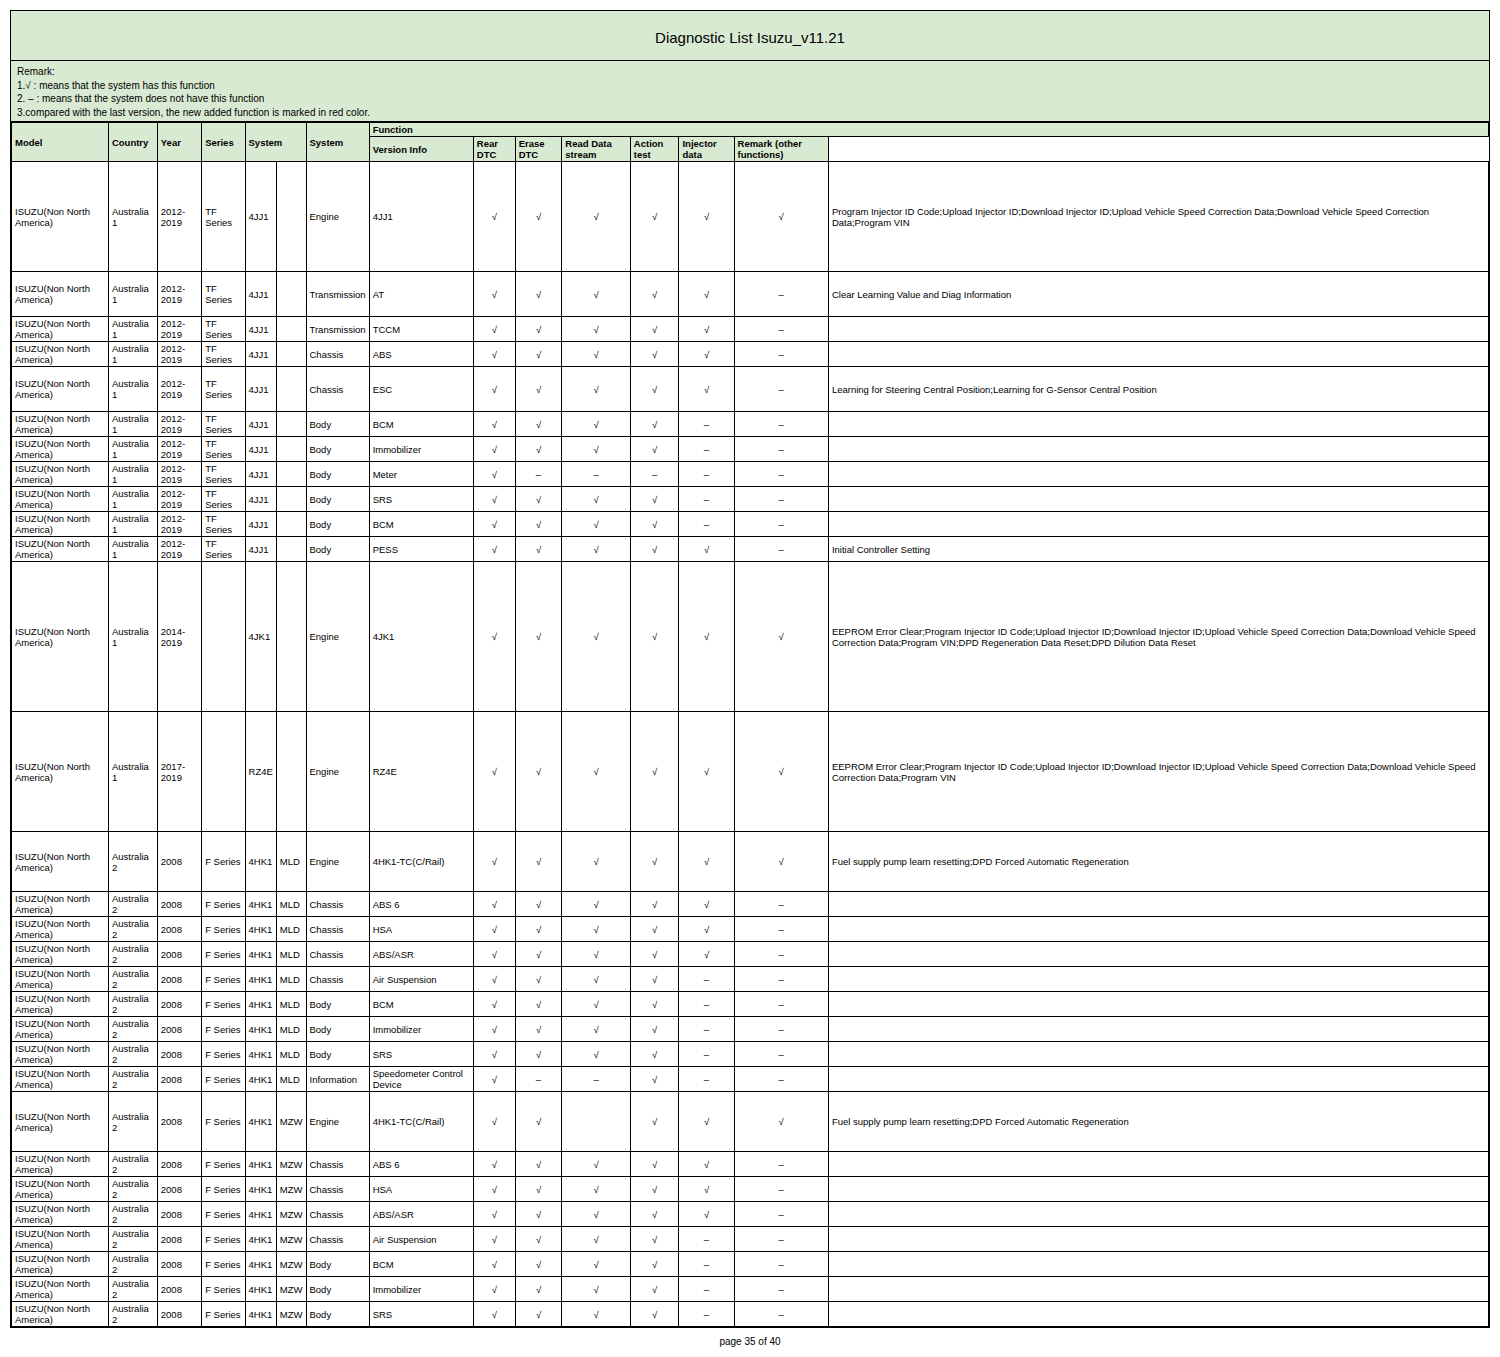Diagnostic List Isuzu_v11.21
Remark:
1.√ : means that the system has this function
2. – : means that the system does not have this function
3.compared with the last version, the new added function is marked in red color.
| Model | Country | Year | Series | System | System | Function |
| --- | --- | --- | --- | --- | --- | --- |
| Version Info | Rear DTC | Erase DTC | Read Data stream | Action test | Injector data | Remark (other functions) |
| ISUZU(Non North America) | Australia 1 | 2012-2019 | TF Series | 4JJ1 | | Engine | 4JJ1 | √ | √ | √ | √ | √ | √ | Program Injector ID Code;Upload Injector ID;Download Injector ID;Upload Vehicle Speed Correction Data;Download Vehicle Speed Correction Data;Program VIN |
| ISUZU(Non North America) | Australia 1 | 2012-2019 | TF Series | 4JJ1 | | Transmission | AT | √ | √ | √ | √ | √ | – | Clear Learning Value and Diag Information |
| ISUZU(Non North America) | Australia 1 | 2012-2019 | TF Series | 4JJ1 | | Transmission | TCCM | √ | √ | √ | √ | √ | – | |
| ISUZU(Non North America) | Australia 1 | 2012-2019 | TF Series | 4JJ1 | | Chassis | ABS | √ | √ | √ | √ | √ | – | |
| ISUZU(Non North America) | Australia 1 | 2012-2019 | TF Series | 4JJ1 | | Chassis | ESC | √ | √ | √ | √ | √ | – | Learning for Steering Central Position;Learning for G-Sensor Central Position |
| ISUZU(Non North America) | Australia 1 | 2012-2019 | TF Series | 4JJ1 | | Body | BCM | √ | √ | √ | √ | – | – | |
| ISUZU(Non North America) | Australia 1 | 2012-2019 | TF Series | 4JJ1 | | Body | Immobilizer | √ | √ | √ | √ | – | – | |
| ISUZU(Non North America) | Australia 1 | 2012-2019 | TF Series | 4JJ1 | | Body | Meter | √ | – | – | – | – | – | |
| ISUZU(Non North America) | Australia 1 | 2012-2019 | TF Series | 4JJ1 | | Body | SRS | √ | √ | √ | √ | – | – | |
| ISUZU(Non North America) | Australia 1 | 2012-2019 | TF Series | 4JJ1 | | Body | BCM | √ | √ | √ | √ | – | – | |
| ISUZU(Non North America) | Australia 1 | 2012-2019 | TF Series | 4JJ1 | | Body | PESS | √ | √ | √ | √ | √ | – | Initial Controller Setting |
| ISUZU(Non North America) | Australia 1 | 2014-2019 | | 4JK1 | | Engine | 4JK1 | √ | √ | √ | √ | √ | √ | EEPROM Error Clear;Program Injector ID Code;Upload Injector ID;Download Injector ID;Upload Vehicle Speed Correction Data;Download Vehicle Speed Correction Data;Program VIN;DPD Regeneration Data Reset;DPD Dilution Data Reset |
| ISUZU(Non North America) | Australia 1 | 2017-2019 | | RZ4E | | Engine | RZ4E | √ | √ | √ | √ | √ | √ | EEPROM Error Clear;Program Injector ID Code;Upload Injector ID;Download Injector ID;Upload Vehicle Speed Correction Data;Download Vehicle Speed Correction Data;Program VIN |
| ISUZU(Non North America) | Australia 2 | 2008 | F Series | 4HK1 | MLD | Engine | 4HK1-TC(C/Rail) | √ | √ | √ | √ | √ | √ | Fuel supply pump learn resetting;DPD Forced Automatic Regeneration |
| ISUZU(Non North America) | Australia 2 | 2008 | F Series | 4HK1 | MLD | Chassis | ABS 6 | √ | √ | √ | √ | √ | – | |
| ISUZU(Non North America) | Australia 2 | 2008 | F Series | 4HK1 | MLD | Chassis | HSA | √ | √ | √ | √ | √ | – | |
| ISUZU(Non North America) | Australia 2 | 2008 | F Series | 4HK1 | MLD | Chassis | ABS/ASR | √ | √ | √ | √ | √ | – | |
| ISUZU(Non North America) | Australia 2 | 2008 | F Series | 4HK1 | MLD | Chassis | Air Suspension | √ | √ | √ | √ | – | – | |
| ISUZU(Non North America) | Australia 2 | 2008 | F Series | 4HK1 | MLD | Body | BCM | √ | √ | √ | √ | – | – | |
| ISUZU(Non North America) | Australia 2 | 2008 | F Series | 4HK1 | MLD | Body | Immobilizer | √ | √ | √ | √ | – | – | |
| ISUZU(Non North America) | Australia 2 | 2008 | F Series | 4HK1 | MLD | Body | SRS | √ | √ | √ | √ | – | – | |
| ISUZU(Non North America) | Australia 2 | 2008 | F Series | 4HK1 | MLD | Information | Speedometer Control Device | √ | – | – | √ | – | – | |
| ISUZU(Non North America) | Australia 2 | 2008 | F Series | 4HK1 | MZW | Engine | 4HK1-TC(C/Rail) | √ | √ | | √ | √ | √ | Fuel supply pump learn resetting;DPD Forced Automatic Regeneration |
| ISUZU(Non North America) | Australia 2 | 2008 | F Series | 4HK1 | MZW | Chassis | ABS 6 | √ | √ | √ | √ | √ | – | |
| ISUZU(Non North America) | Australia 2 | 2008 | F Series | 4HK1 | MZW | Chassis | HSA | √ | √ | √ | √ | √ | – | |
| ISUZU(Non North America) | Australia 2 | 2008 | F Series | 4HK1 | MZW | Chassis | ABS/ASR | √ | √ | √ | √ | √ | – | |
| ISUZU(Non North America) | Australia 2 | 2008 | F Series | 4HK1 | MZW | Chassis | Air Suspension | √ | √ | √ | √ | – | – | |
| ISUZU(Non North America) | Australia 2 | 2008 | F Series | 4HK1 | MZW | Body | BCM | √ | √ | √ | √ | – | – | |
| ISUZU(Non North America) | Australia 2 | 2008 | F Series | 4HK1 | MZW | Body | Immobilizer | √ | √ | √ | √ | – | – | |
| ISUZU(Non North America) | Australia 2 | 2008 | F Series | 4HK1 | MZW | Body | SRS | √ | √ | √ | √ | – | – | |
page 35 of 40